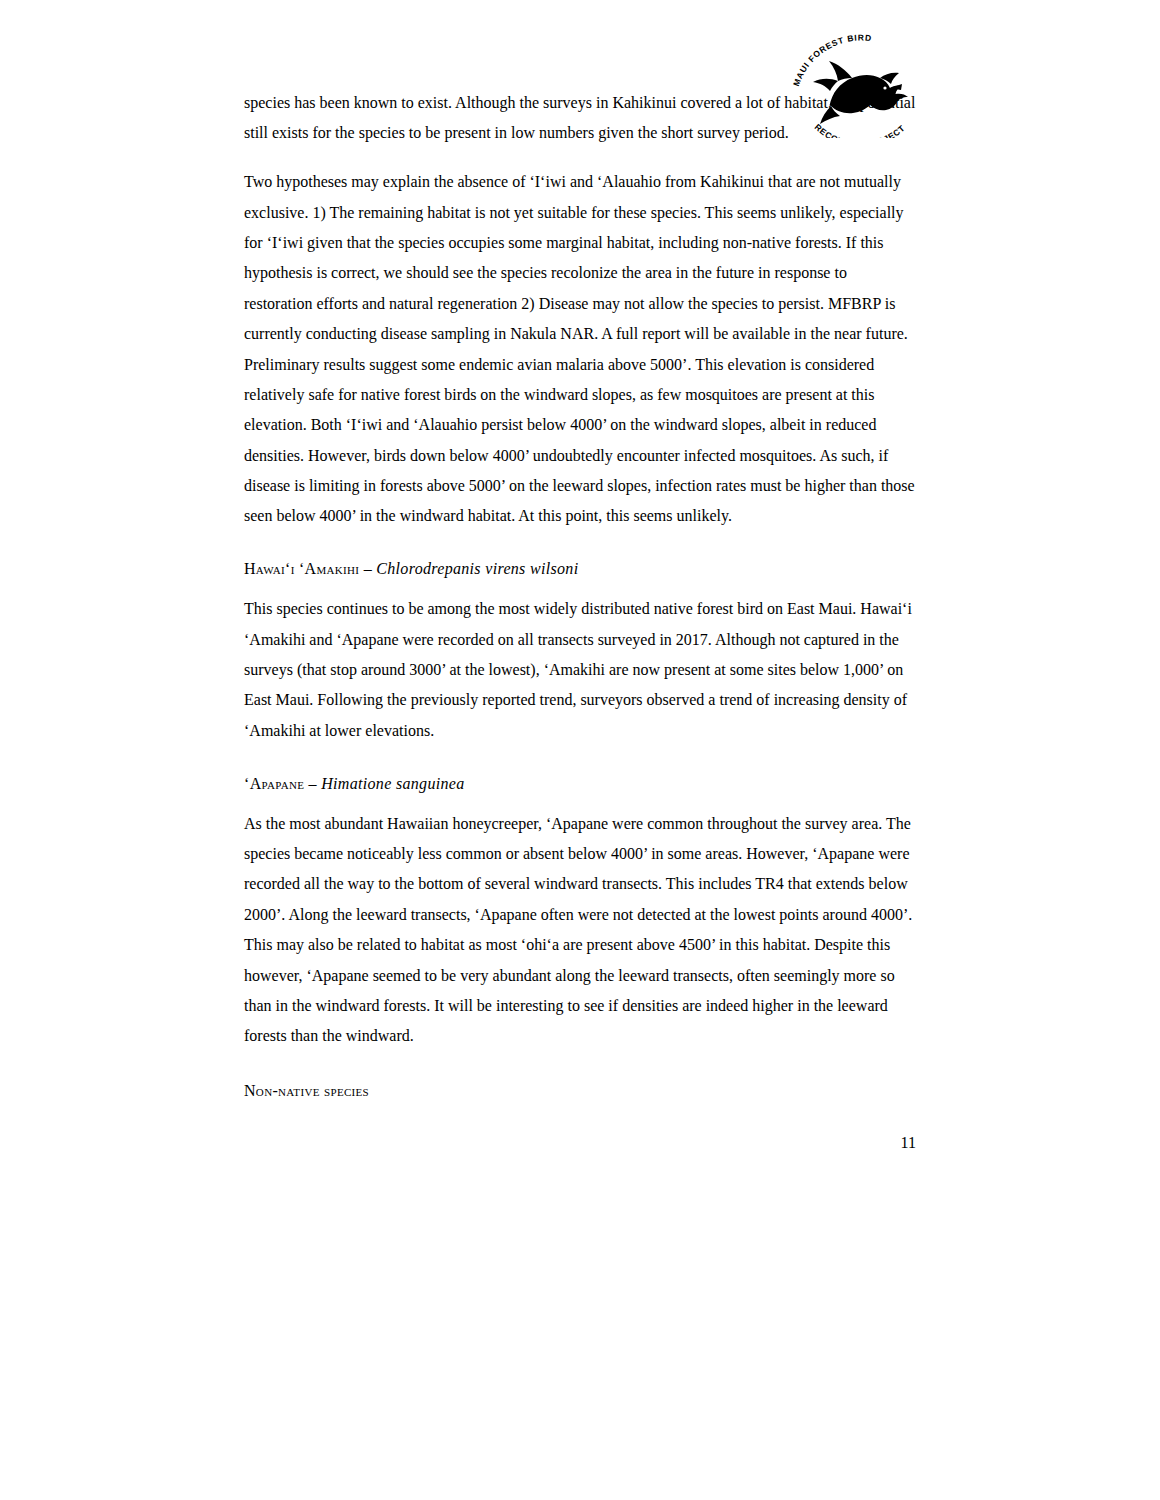MAUI FOREST BIRD RECOVERY PROJECT
species has been known to exist. Although the surveys in Kahikinui covered a lot of habitat, the potential still exists for the species to be present in low numbers given the short survey period.
Two hypotheses may explain the absence of ‘I‘iwi and ‘Alauahio from Kahikinui that are not mutually exclusive. 1) The remaining habitat is not yet suitable for these species. This seems unlikely, especially for ‘I‘iwi given that the species occupies some marginal habitat, including non-native forests. If this hypothesis is correct, we should see the species recolonize the area in the future in response to restoration efforts and natural regeneration 2) Disease may not allow the species to persist. MFBRP is currently conducting disease sampling in Nakula NAR. A full report will be available in the near future. Preliminary results suggest some endemic avian malaria above 5000’. This elevation is considered relatively safe for native forest birds on the windward slopes, as few mosquitoes are present at this elevation. Both ‘I‘iwi and ‘Alauahio persist below 4000’ on the windward slopes, albeit in reduced densities. However, birds down below 4000’ undoubtedly encounter infected mosquitoes. As such, if disease is limiting in forests above 5000’ on the leeward slopes, infection rates must be higher than those seen below 4000’ in the windward habitat. At this point, this seems unlikely.
Hawai‘i ‘Amakihi – Chlorodrepanis virens wilsoni
This species continues to be among the most widely distributed native forest bird on East Maui. Hawai‘i ‘Amakihi and ‘Apapane were recorded on all transects surveyed in 2017. Although not captured in the surveys (that stop around 3000’ at the lowest), ‘Amakihi are now present at some sites below 1,000’ on East Maui. Following the previously reported trend, surveyors observed a trend of increasing density of ‘Amakihi at lower elevations.
‘Apapane – Himatione sanguinea
As the most abundant Hawaiian honeycreeper, ‘Apapane were common throughout the survey area. The species became noticeably less common or absent below 4000’ in some areas. However, ‘Apapane were recorded all the way to the bottom of several windward transects. This includes TR4 that extends below 2000’. Along the leeward transects, ‘Apapane often were not detected at the lowest points around 4000’. This may also be related to habitat as most ‘ohi‘a are present above 4500’ in this habitat. Despite this however, ‘Apapane seemed to be very abundant along the leeward transects, often seemingly more so than in the windward forests. It will be interesting to see if densities are indeed higher in the leeward forests than the windward.
Non-native species
11